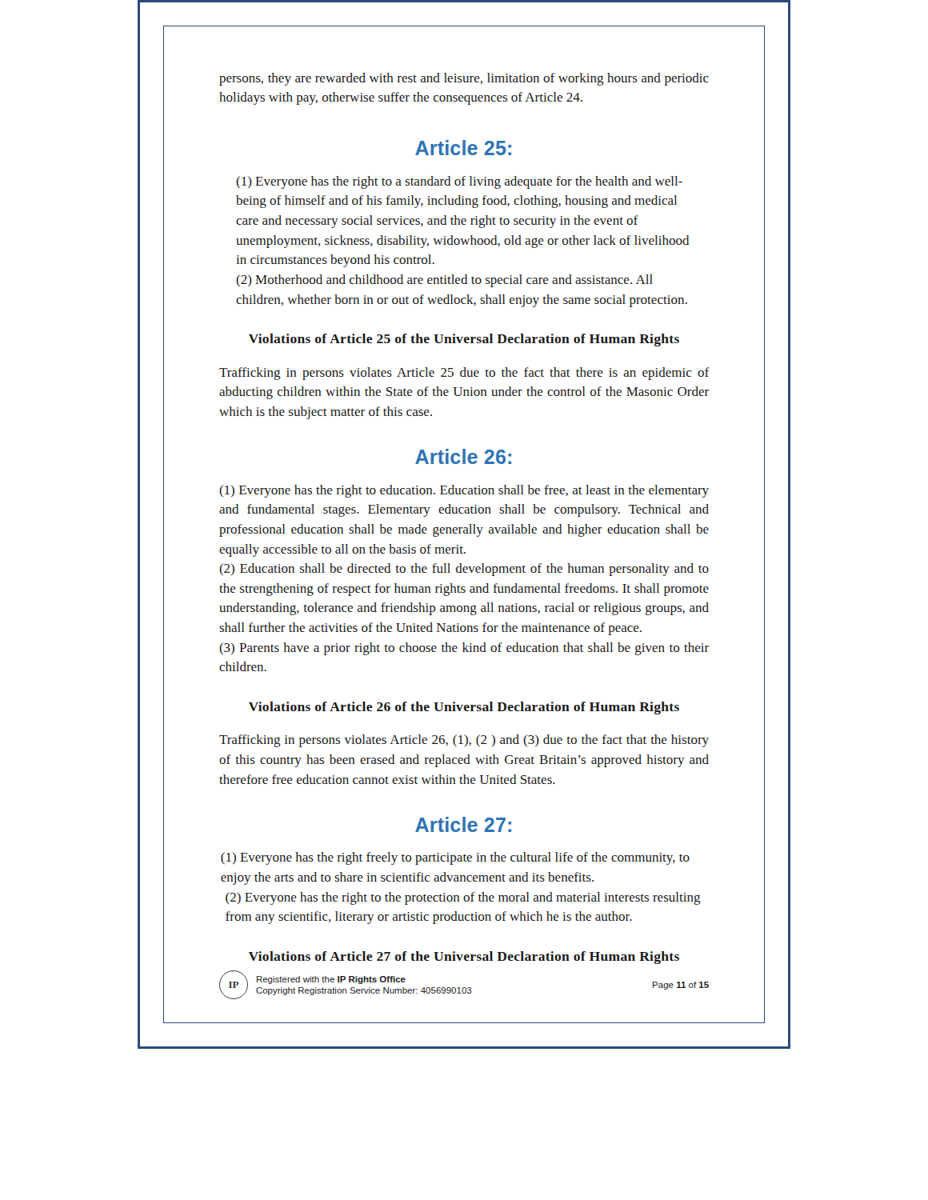persons, they are rewarded with rest and leisure, limitation of working hours and periodic holidays with pay, otherwise suffer the consequences of Article 24.
Article 25:
(1) Everyone has the right to a standard of living adequate for the health and well-being of himself and of his family, including food, clothing, housing and medical care and necessary social services, and the right to security in the event of unemployment, sickness, disability, widowhood, old age or other lack of livelihood in circumstances beyond his control.
(2) Motherhood and childhood are entitled to special care and assistance. All children, whether born in or out of wedlock, shall enjoy the same social protection.
Violations of Article 25 of the Universal Declaration of Human Rights
Trafficking in persons violates Article 25 due to the fact that there is an epidemic of abducting children within the State of the Union under the control of the Masonic Order which is the subject matter of this case.
Article 26:
(1) Everyone has the right to education. Education shall be free, at least in the elementary and fundamental stages. Elementary education shall be compulsory. Technical and professional education shall be made generally available and higher education shall be equally accessible to all on the basis of merit.
(2) Education shall be directed to the full development of the human personality and to the strengthening of respect for human rights and fundamental freedoms. It shall promote understanding, tolerance and friendship among all nations, racial or religious groups, and shall further the activities of the United Nations for the maintenance of peace.
(3) Parents have a prior right to choose the kind of education that shall be given to their children.
Violations of Article 26 of the Universal Declaration of Human Rights
Trafficking in persons violates Article 26, (1), (2 ) and (3) due to the fact that the history of this country has been erased and replaced with Great Britain’s approved history and therefore free education cannot exist within the United States.
Article 27:
(1) Everyone has the right freely to participate in the cultural life of the community, to enjoy the arts and to share in scientific advancement and its benefits.
(2) Everyone has the right to the protection of the moral and material interests resulting from any scientific, literary or artistic production of which he is the author.
Violations of Article 27 of the Universal Declaration of Human Rights
IP Registered with the IP Rights Office
Copyright Registration Service Number: 4056990103
Page 11 of 15